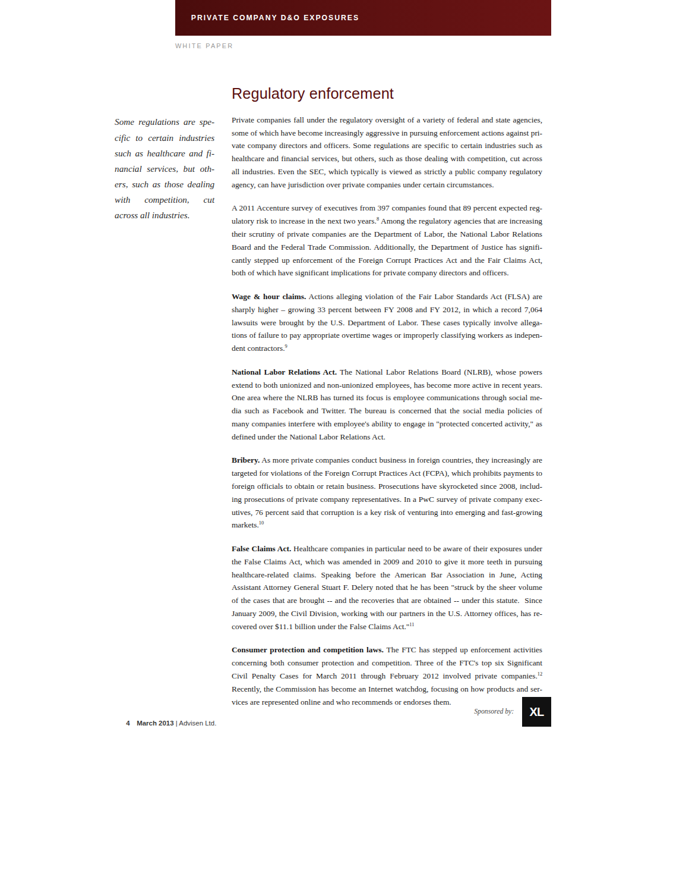Private Company D&O Exposures
White Paper
Some regulations are specific to certain industries such as healthcare and financial services, but others, such as those dealing with competition, cut across all industries.
Regulatory enforcement
Private companies fall under the regulatory oversight of a variety of federal and state agencies, some of which have become increasingly aggressive in pursuing enforcement actions against private company directors and officers. Some regulations are specific to certain industries such as healthcare and financial services, but others, such as those dealing with competition, cut across all industries. Even the SEC, which typically is viewed as strictly a public company regulatory agency, can have jurisdiction over private companies under certain circumstances.
A 2011 Accenture survey of executives from 397 companies found that 89 percent expected regulatory risk to increase in the next two years.8 Among the regulatory agencies that are increasing their scrutiny of private companies are the Department of Labor, the National Labor Relations Board and the Federal Trade Commission. Additionally, the Department of Justice has significantly stepped up enforcement of the Foreign Corrupt Practices Act and the Fair Claims Act, both of which have significant implications for private company directors and officers.
Wage & hour claims. Actions alleging violation of the Fair Labor Standards Act (FLSA) are sharply higher – growing 33 percent between FY 2008 and FY 2012, in which a record 7,064 lawsuits were brought by the U.S. Department of Labor. These cases typically involve allegations of failure to pay appropriate overtime wages or improperly classifying workers as independent contractors.9
National Labor Relations Act. The National Labor Relations Board (NLRB), whose powers extend to both unionized and non-unionized employees, has become more active in recent years. One area where the NLRB has turned its focus is employee communications through social media such as Facebook and Twitter. The bureau is concerned that the social media policies of many companies interfere with employee's ability to engage in "protected concerted activity," as defined under the National Labor Relations Act.
Bribery. As more private companies conduct business in foreign countries, they increasingly are targeted for violations of the Foreign Corrupt Practices Act (FCPA), which prohibits payments to foreign officials to obtain or retain business. Prosecutions have skyrocketed since 2008, including prosecutions of private company representatives. In a PwC survey of private company executives, 76 percent said that corruption is a key risk of venturing into emerging and fast-growing markets.10
False Claims Act. Healthcare companies in particular need to be aware of their exposures under the False Claims Act, which was amended in 2009 and 2010 to give it more teeth in pursuing healthcare-related claims. Speaking before the American Bar Association in June, Acting Assistant Attorney General Stuart F. Delery noted that he has been "struck by the sheer volume of the cases that are brought -- and the recoveries that are obtained -- under this statute. Since January 2009, the Civil Division, working with our partners in the U.S. Attorney offices, has recovered over $11.1 billion under the False Claims Act."11
Consumer protection and competition laws. The FTC has stepped up enforcement activities concerning both consumer protection and competition. Three of the FTC's top six Significant Civil Penalty Cases for March 2011 through February 2012 involved private companies.12 Recently, the Commission has become an Internet watchdog, focusing on how products and services are represented online and who recommends or endorses them.
4 March 2013 | Advisen Ltd.
Sponsored by:
XL